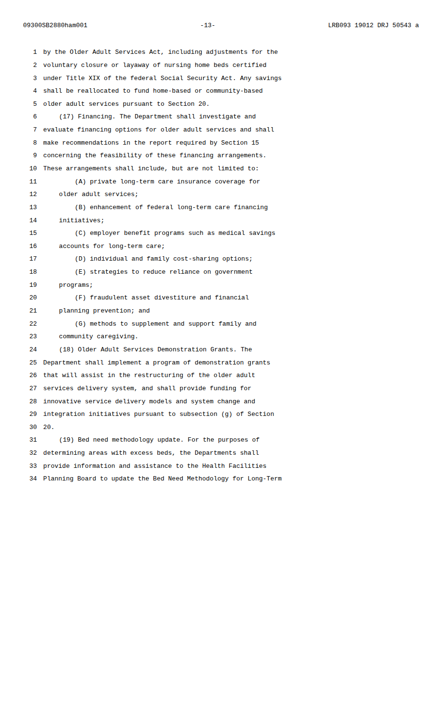09300SB2880ham001-13-LRB093 19012 DRJ 50543 a
by the Older Adult Services Act, including adjustments for the
voluntary closure or layaway of nursing home beds certified
under Title XIX of the federal Social Security Act. Any savings
shall be reallocated to fund home-based or community-based
older adult services pursuant to Section 20.
(17) Financing. The Department shall investigate and
evaluate financing options for older adult services and shall
make recommendations in the report required by Section 15
concerning the feasibility of these financing arrangements.
These arrangements shall include, but are not limited to:
(A) private long-term care insurance coverage for
older adult services;
(B) enhancement of federal long-term care financing
initiatives;
(C) employer benefit programs such as medical savings
accounts for long-term care;
(D) individual and family cost-sharing options;
(E) strategies to reduce reliance on government
programs;
(F) fraudulent asset divestiture and financial
planning prevention; and
(G) methods to supplement and support family and
community caregiving.
(18) Older Adult Services Demonstration Grants. The
Department shall implement a program of demonstration grants
that will assist in the restructuring of the older adult
services delivery system, and shall provide funding for
innovative service delivery models and system change and
integration initiatives pursuant to subsection (g) of Section
20.
(19) Bed need methodology update. For the purposes of
determining areas with excess beds, the Departments shall
provide information and assistance to the Health Facilities
Planning Board to update the Bed Need Methodology for Long-Term